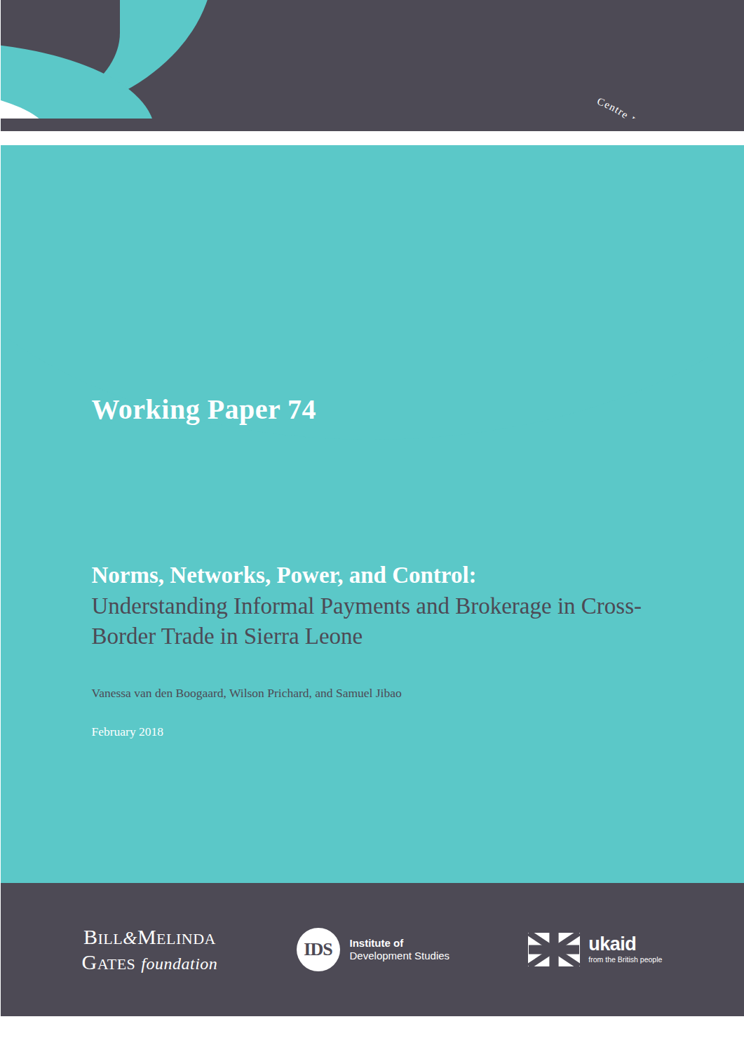Centre International pour la Fiscalité et le Développement International Centre for Tax and Development ICTD
Working Paper 74
Norms, Networks, Power, and Control: Understanding Informal Payments and Brokerage in Cross-Border Trade in Sierra Leone
Vanessa van den Boogaard, Wilson Prichard, and Samuel Jibao
February 2018
BILL&MELINDA GATES foundation
IDS
Institute of Development Studies
ukaid
from the British people